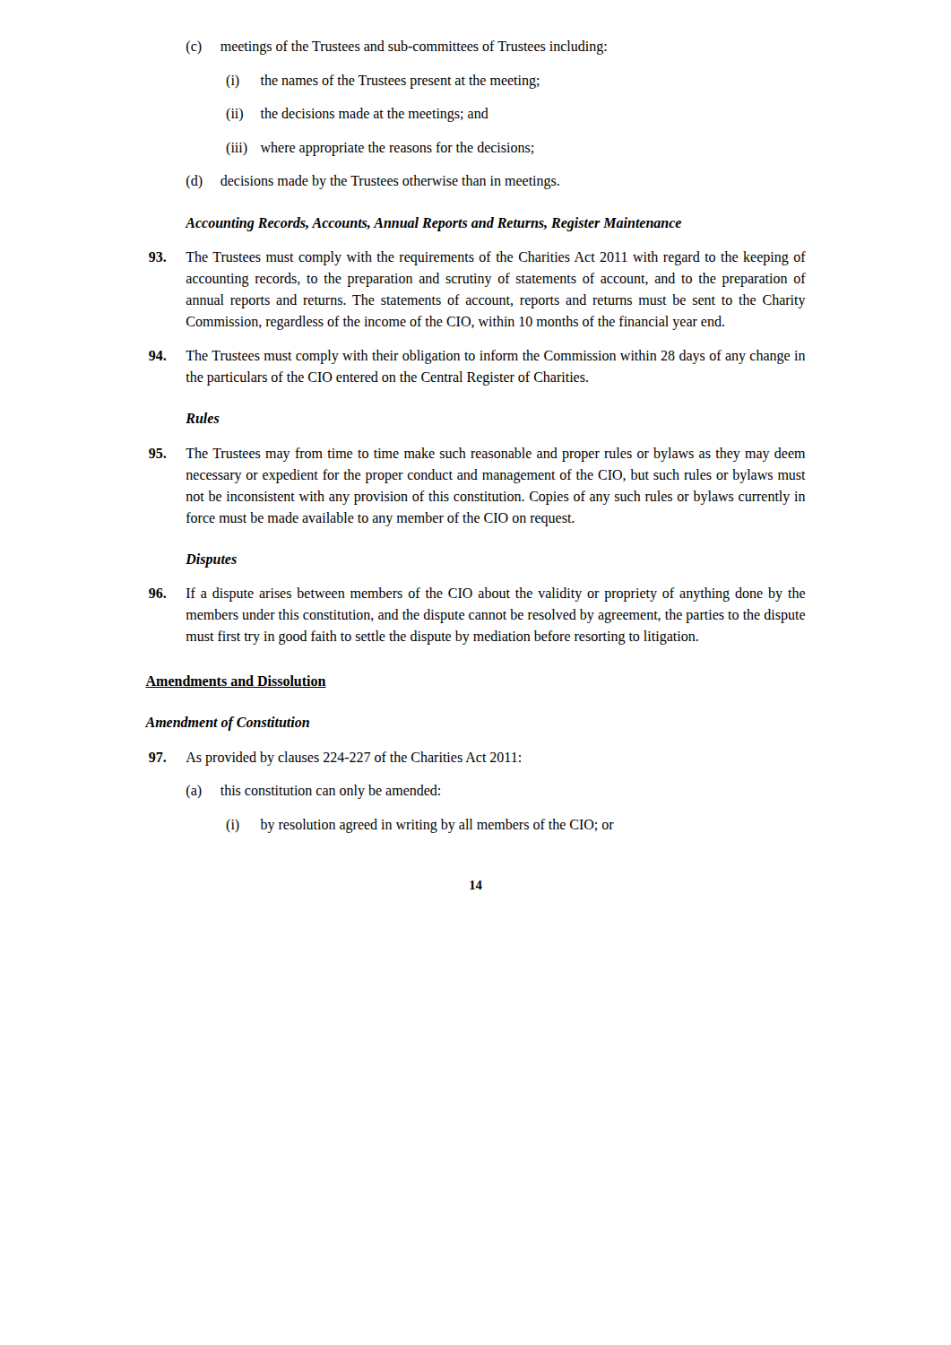(c)
meetings of the Trustees and sub-committees of Trustees including:
(i)
the names of the Trustees present at the meeting;
(ii)
the decisions made at the meetings; and
(iii)
where appropriate the reasons for the decisions;
(d)
decisions made by the Trustees otherwise than in meetings.
Accounting Records, Accounts, Annual Reports and Returns, Register Maintenance
93.
The Trustees must comply with the requirements of the Charities Act 2011 with regard to the keeping of accounting records, to the preparation and scrutiny of statements of account, and to the preparation of annual reports and returns. The statements of account, reports and returns must be sent to the Charity Commission, regardless of the income of the CIO, within 10 months of the financial year end.
94.
The Trustees must comply with their obligation to inform the Commission within 28 days of any change in the particulars of the CIO entered on the Central Register of Charities.
Rules
95.
The Trustees may from time to time make such reasonable and proper rules or bylaws as they may deem necessary or expedient for the proper conduct and management of the CIO, but such rules or bylaws must not be inconsistent with any provision of this constitution. Copies of any such rules or bylaws currently in force must be made available to any member of the CIO on request.
Disputes
96.
If a dispute arises between members of the CIO about the validity or propriety of anything done by the members under this constitution, and the dispute cannot be resolved by agreement, the parties to the dispute must first try in good faith to settle the dispute by mediation before resorting to litigation.
Amendments and Dissolution
Amendment of Constitution
97.
As provided by clauses 224-227 of the Charities Act 2011:
(a)
this constitution can only be amended:
(i)
by resolution agreed in writing by all members of the CIO; or
14